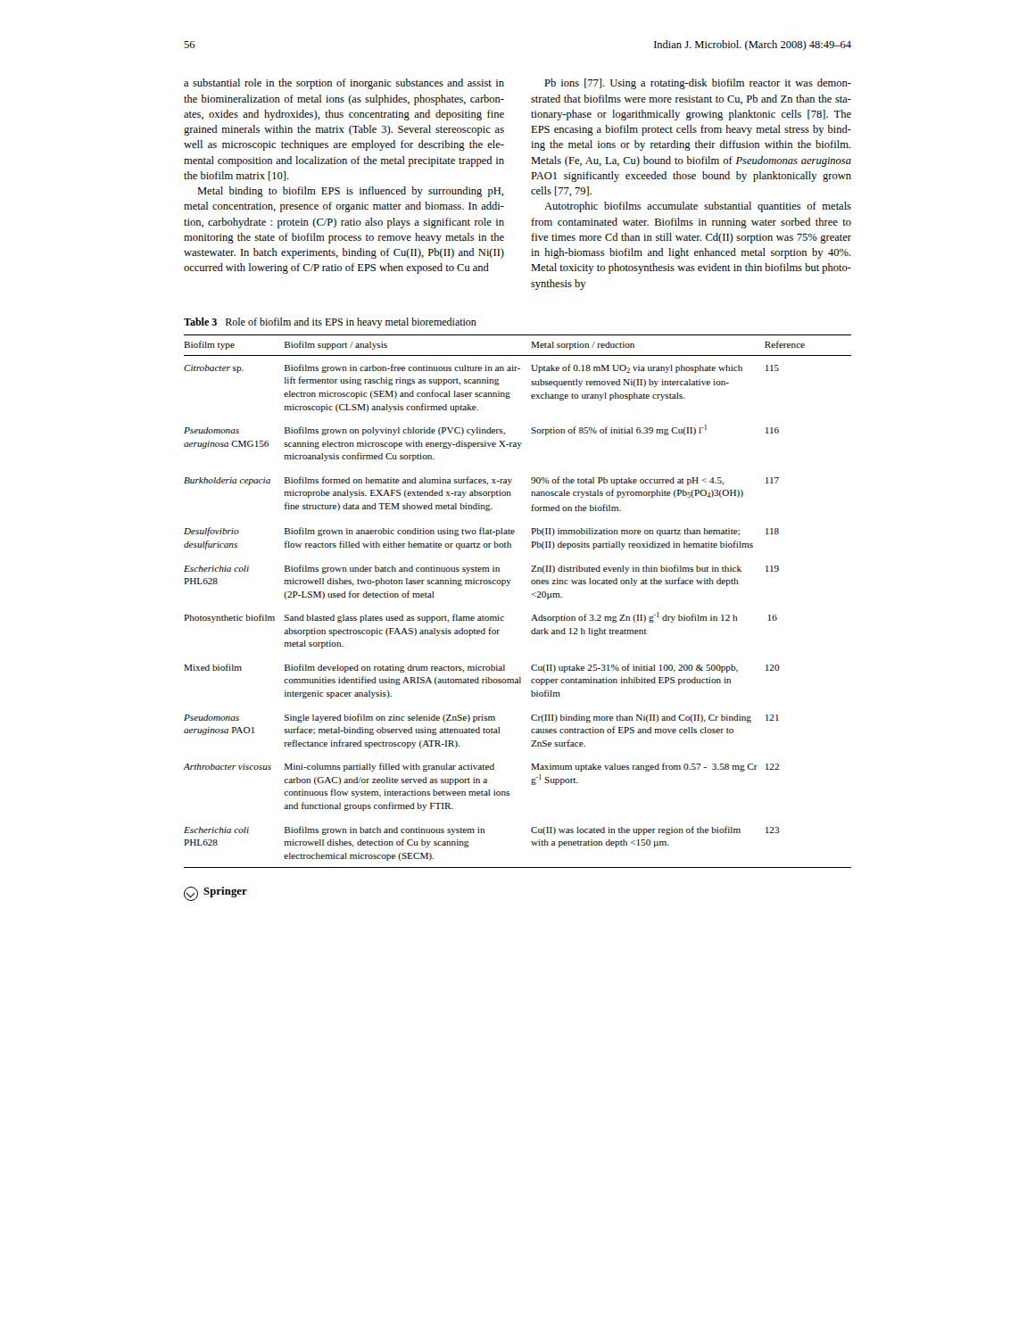56
Indian J. Microbiol. (March 2008) 48:49–64
a substantial role in the sorption of inorganic substances and assist in the biomineralization of metal ions (as sulphides, phosphates, carbonates, oxides and hydroxides), thus concentrating and depositing fine grained minerals within the matrix (Table 3). Several stereoscopic as well as microscopic techniques are employed for describing the elemental composition and localization of the metal precipitate trapped in the biofilm matrix [10].
Metal binding to biofilm EPS is influenced by surrounding pH, metal concentration, presence of organic matter and biomass. In addition, carbohydrate : protein (C/P) ratio also plays a significant role in monitoring the state of biofilm process to remove heavy metals in the wastewater. In batch experiments, binding of Cu(II), Pb(II) and Ni(II) occurred with lowering of C/P ratio of EPS when exposed to Cu and
Pb ions [77]. Using a rotating-disk biofilm reactor it was demonstrated that biofilms were more resistant to Cu, Pb and Zn than the stationary-phase or logarithmically growing planktonic cells [78]. The EPS encasing a biofilm protect cells from heavy metal stress by binding the metal ions or by retarding their diffusion within the biofilm. Metals (Fe, Au, La, Cu) bound to biofilm of Pseudomonas aeruginosa PAO1 significantly exceeded those bound by planktonically grown cells [77, 79].
Autotrophic biofilms accumulate substantial quantities of metals from contaminated water. Biofilms in running water sorbed three to five times more Cd than in still water. Cd(II) sorption was 75% greater in high-biomass biofilm and light enhanced metal sorption by 40%. Metal toxicity to photosynthesis was evident in thin biofilms but photosynthesis by
Table 3 Role of biofilm and its EPS in heavy metal bioremediation
| Biofilm type | Biofilm support / analysis | Metal sorption / reduction | Reference |
| --- | --- | --- | --- |
| Citrobacter sp. | Biofilms grown in carbon-free continuous culture in an air-lift fermentor using raschig rings as support, scanning electron microscopic (SEM) and confocal laser scanning microscopic (CLSM) analysis confirmed uptake. | Uptake of 0.18 mM UO 2 via uranyl phosphate which subsequently removed Ni(II) by intercalative ion-exchange to uranyl phosphate crystals. | 115 |
| Pseudomonas aeruginosa CMG156 | Biofilms grown on polyvinyl chloride (PVC) cylinders, scanning electron microscope with energy-dispersive X-ray microanalysis confirmed Cu sorption. | Sorption of 85% of initial 6.39 mg Cu(II) l -1 | 116 |
| Burkholderia cepacia | Biofilms formed on hematite and alumina surfaces, x-ray microprobe analysis. EXAFS (extended x-ray absorption fine structure) data and TEM showed metal binding. | 90% of the total Pb uptake occurred at pH < 4.5, nanoscale crystals of pyromorphite (Pb 5 (PO 4 )3(OH)) formed on the biofilm. | 117 |
| Desulfovibrio desulfuricans | Biofilm grown in anaerobic condition using two flat-plate flow reactors filled with either hematite or quartz or both | Pb(II) immobilization more on quartz than hematite; Pb(II) deposits partially reoxidized in hematite biofilms | 118 |
| Escherichia coli PHL628 | Biofilms grown under batch and continuous system in microwell dishes, two-photon laser scanning microscopy (2P-LSM) used for detection of metal | Zn(II) distributed evenly in thin biofilms but in thick ones zinc was located only at the surface with depth <20µm. | 119 |
| Photosynthetic biofilm | Sand blasted glass plates used as support, flame atomic absorption spectroscopic (FAAS) analysis adopted for metal sorption. | Adsorption of 3.2 mg Zn (II) g -1 dry biofilm in 12 h dark and 12 h light treatment | 16 |
| Mixed biofilm | Biofilm developed on rotating drum reactors, microbial communities identified using ARISA (automated ribosomal intergenic spacer analysis). | Cu(II) uptake 25-31% of initial 100, 200 & 500ppb, copper contamination inhibited EPS production in biofilm | 120 |
| Pseudomonas aeruginosa PAO1 | Single layered biofilm on zinc selenide (ZnSe) prism surface; metal-binding observed using attenuated total reflectance infrared spectroscopy (ATR-IR). | Cr(III) binding more than Ni(II) and Co(II), Cr binding causes contraction of EPS and move cells closer to ZnSe surface. | 121 |
| Arthrobacter viscosus | Mini-columns partially filled with granular activated carbon (GAC) and/or zeolite served as support in a continuous flow system, interactions between metal ions and functional groups confirmed by FTIR. | Maximum uptake values ranged from 0.57 - 3.58 mg Cr g -1 Support. | 122 |
| Escherichia coli PHL628 | Biofilms grown in batch and continuous system in microwell dishes, detection of Cu by scanning electrochemical microscope (SECM). | Cu(II) was located in the upper region of the biofilm with a penetration depth <150 µm. | 123 |
Springer